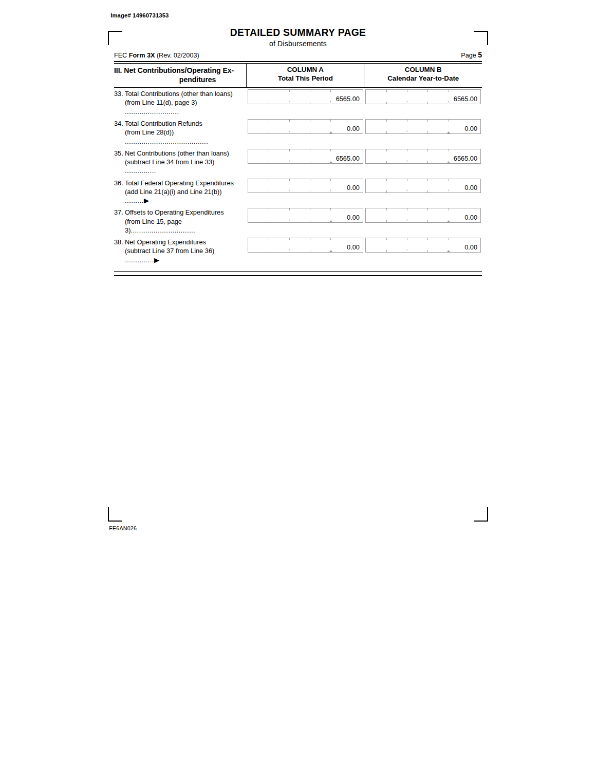Image# 14960731353
DETAILED SUMMARY PAGE
of Disbursements
FEC Form 3X (Rev. 02/2003)
Page 5
| III. Net Contributions/Operating Ex- penditures | COLUMN A Total This Period | COLUMN B Calendar Year-to-Date |
| 33. Total Contributions (other than loans) (from Line 11(d), page 3) .......................... | , , 6565.00 | , , 6565.00 |
| 34. Total Contribution Refunds (from Line 28(d)) ........................................ | , 0.00 | , 0.00 |
| 35. Net Contributions (other than loans) (subtract Line 34 from Line 33) ............... | , 6565.00 | , 6565.00 |
| 36. Total Federal Operating Expenditures (add Line 21(a)(i) and Line 21(b)) ......... ▶ | , , 0.00 | , , 0.00 |
| 37. Offsets to Operating Expenditures (from Line 15, page 3) ............................... | , 0.00 | , 0.00 |
| 38. Net Operating Expenditures (subtract Line 37 from Line 36) .............. ▶ | , 0.00 | , 0.00 |
FE6AN026